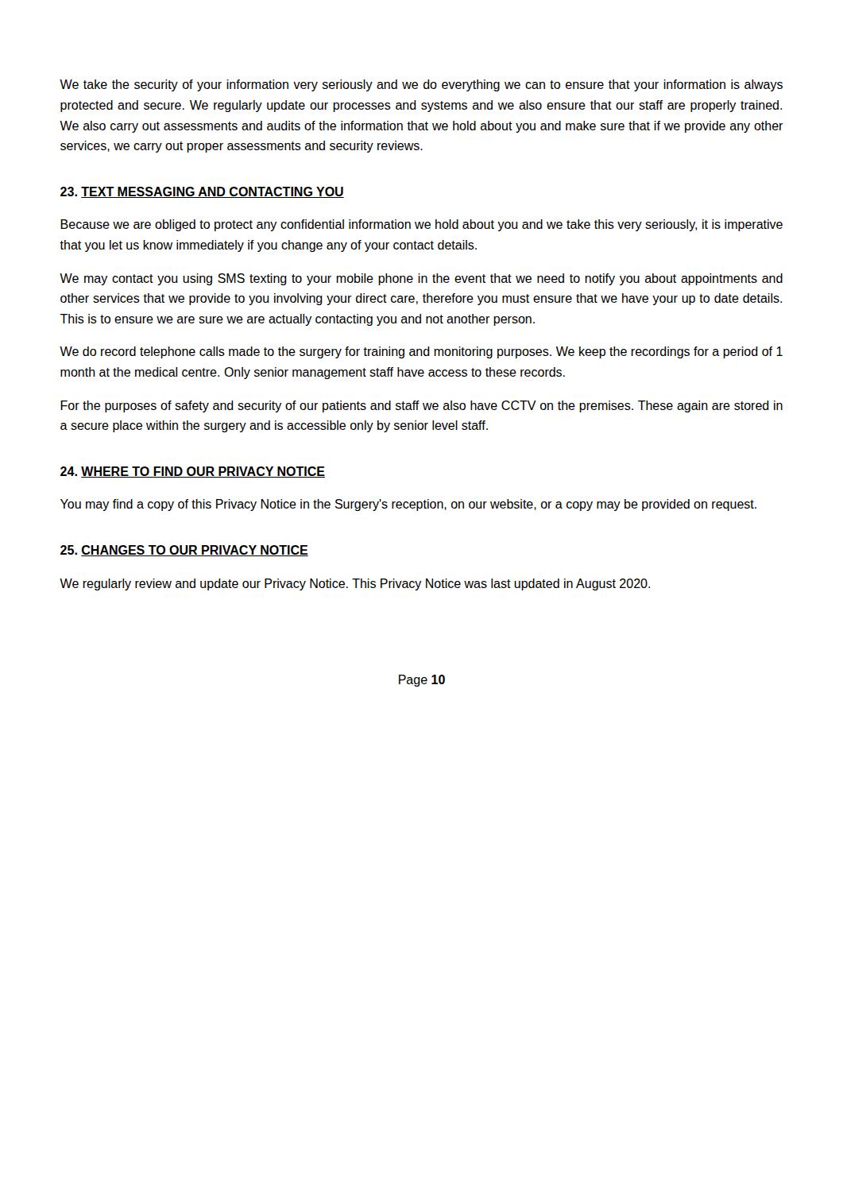We take the security of your information very seriously and we do everything we can to ensure that your information is always protected and secure. We regularly update our processes and systems and we also ensure that our staff are properly trained. We also carry out assessments and audits of the information that we hold about you and make sure that if we provide any other services, we carry out proper assessments and security reviews.
23. TEXT MESSAGING AND CONTACTING YOU
Because we are obliged to protect any confidential information we hold about you and we take this very seriously, it is imperative that you let us know immediately if you change any of your contact details.
We may contact you using SMS texting to your mobile phone in the event that we need to notify you about appointments and other services that we provide to you involving your direct care, therefore you must ensure that we have your up to date details. This is to ensure we are sure we are actually contacting you and not another person.
We do record telephone calls made to the surgery for training and monitoring purposes. We keep the recordings for a period of 1 month at the medical centre. Only senior management staff have access to these records.
For the purposes of safety and security of our patients and staff we also have CCTV on the premises. These again are stored in a secure place within the surgery and is accessible only by senior level staff.
24. WHERE TO FIND OUR PRIVACY NOTICE
You may find a copy of this Privacy Notice in the Surgery's reception, on our website, or a copy may be provided on request.
25. CHANGES TO OUR PRIVACY NOTICE
We regularly review and update our Privacy Notice. This Privacy Notice was last updated in August 2020.
Page 10